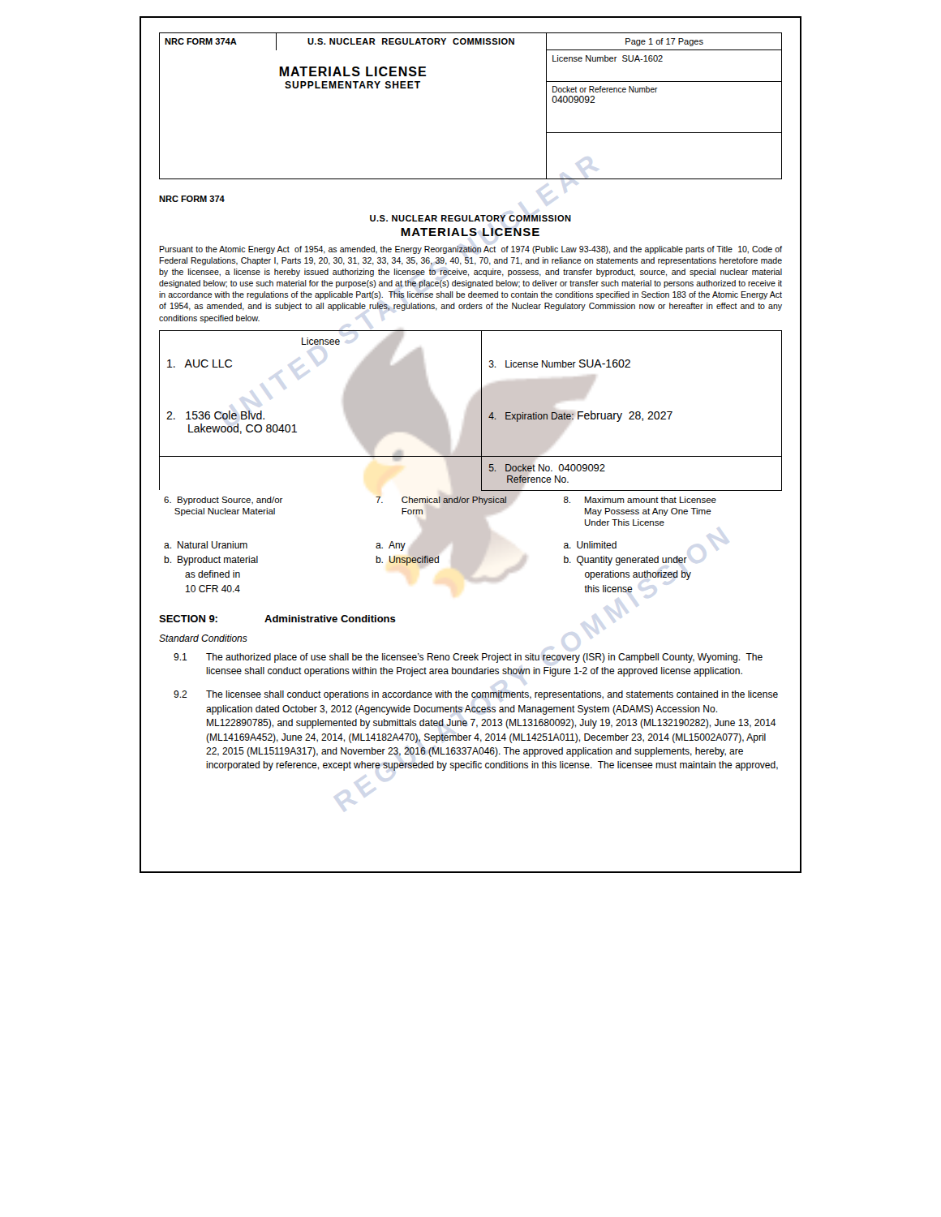UNITED STATES NUCLEAR
REGULATORY COMMISSION
🦅
| NRC FORM 374A | U.S. NUCLEAR REGULATORY COMMISSION | Page 1 of 17 Pages |
| MATERIALS LICENSE SUPPLEMENTARY SHEET | License Number SUA-1602 |
| Docket or Reference Number 04009092 |
NRC FORM 374
U.S. NUCLEAR REGULATORY COMMISSION
MATERIALS LICENSE
Pursuant to the Atomic Energy Act of 1954, as amended, the Energy Reorganization Act of 1974 (Public Law 93-438), and the applicable parts of Title 10, Code of Federal Regulations, Chapter I, Parts 19, 20, 30, 31, 32, 33, 34, 35, 36, 39, 40, 51, 70, and 71, and in reliance on statements and representations heretofore made by the licensee, a license is hereby issued authorizing the licensee to receive, acquire, possess, and transfer byproduct, source, and special nuclear material designated below; to use such material for the purpose(s) and at the place(s) designated below; to deliver or transfer such material to persons authorized to receive it in accordance with the regulations of the applicable Part(s). This license shall be deemed to contain the conditions specified in Section 183 of the Atomic Energy Act of 1954, as amended, and is subject to all applicable rules, regulations, and orders of the Nuclear Regulatory Commission now or hereafter in effect and to any conditions specified below.
| Licensee | |
| 1. AUC LLC | 3. License Number SUA-1602 |
| 2. 1536 Cole Blvd. Lakewood, CO 80401 | 4. Expiration Date: February 28, 2027 |
| | 5. Docket No. 04009092 Reference No. |
| 6. Byproduct Source, and/or Special Nuclear Material | 7. Chemical and/or Physical Form | 8. Maximum amount that Licensee May Possess at Any One Time Under This License |
| a. Natural Uranium b. Byproduct material as defined in 10 CFR 40.4 | a. Any b. Unspecified | a. Unlimited b. Quantity generated under operations authorized by this license |
SECTION 9: Administrative Conditions
Standard Conditions
9.1
The authorized place of use shall be the licensee’s Reno Creek Project in situ recovery (ISR) in Campbell County, Wyoming. The licensee shall conduct operations within the Project area boundaries shown in Figure 1-2 of the approved license application.
9.2
The licensee shall conduct operations in accordance with the commitments, representations, and statements contained in the license application dated October 3, 2012 (Agencywide Documents Access and Management System (ADAMS) Accession No. ML122890785), and supplemented by submittals dated June 7, 2013 (ML131680092), July 19, 2013 (ML132190282), June 13, 2014 (ML14169A452), June 24, 2014, (ML14182A470), September 4, 2014 (ML14251A011), December 23, 2014 (ML15002A077), April 22, 2015 (ML15119A317), and November 23, 2016 (ML16337A046). The approved application and supplements, hereby, are incorporated by reference, except where superseded by specific conditions in this license. The licensee must maintain the approved,